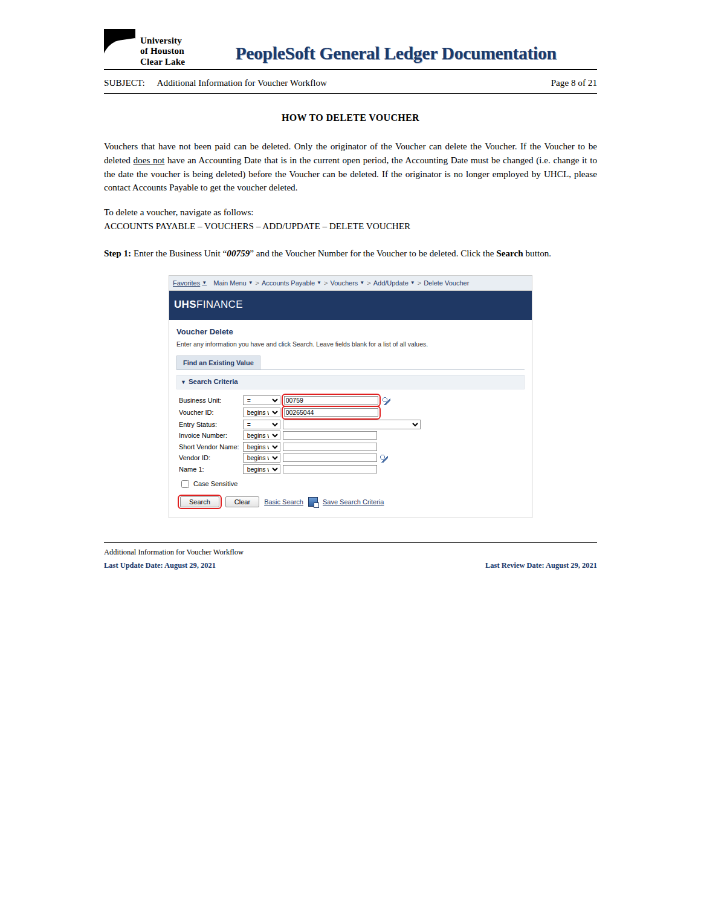University
of Houston
Clear Lake
PeopleSoft General Ledger Documentation
SUBJECT: Additional Information for Voucher Workflow Page 8 of 21
HOW TO DELETE VOUCHER
Vouchers that have not been paid can be deleted. Only the originator of the Voucher can delete the Voucher. If the Voucher to be deleted does not have an Accounting Date that is in the current open period, the Accounting Date must be changed (i.e. change it to the date the voucher is being deleted) before the Voucher can be deleted. If the originator is no longer employed by UHCL, please contact Accounts Payable to get the voucher deleted.
To delete a voucher, navigate as follows:
ACCOUNTS PAYABLE – VOUCHERS – ADD/UPDATE – DELETE VOUCHER
Step 1: Enter the Business Unit “00759” and the Voucher Number for the Voucher to be deleted. Click the Search button.
Favorites ▼ Main Menu ▼ > Accounts Payable ▼ > Vouchers ▼ > Add/Update ▼ > Delete Voucher
UHS FINANCE
Voucher Delete
Enter any information you have and click Search. Leave fields blank for a list of all values.
Find an Existing Value
▼Search Criteria
| Business Unit: | = | |
| Voucher ID: | begins with | |
| Entry Status: | = | |
| Invoice Number: | begins with | |
| Short Vendor Name: | begins with | |
| Vendor ID: | begins with | |
| Name 1: | begins with | |
Case Sensitive
Search Clear Basic Search Save Search Criteria
Additional Information for Voucher Workflow
Last Update Date: August 29, 2021 Last Review Date: August 29, 2021